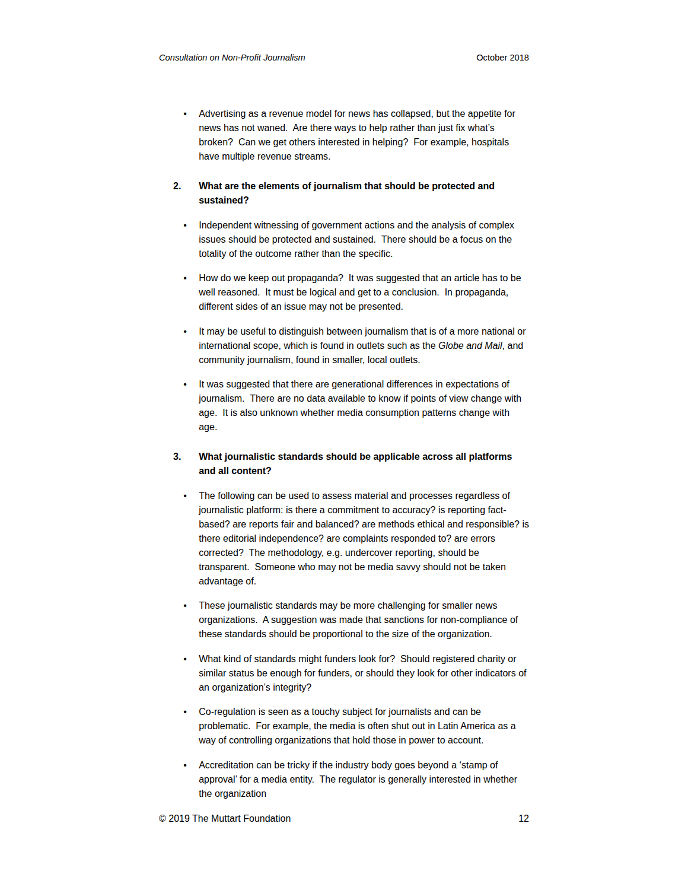Consultation on Non-Profit Journalism
October 2018
Advertising as a revenue model for news has collapsed, but the appetite for news has not waned. Are there ways to help rather than just fix what’s broken? Can we get others interested in helping? For example, hospitals have multiple revenue streams.
2. What are the elements of journalism that should be protected and sustained?
Independent witnessing of government actions and the analysis of complex issues should be protected and sustained. There should be a focus on the totality of the outcome rather than the specific.
How do we keep out propaganda? It was suggested that an article has to be well reasoned. It must be logical and get to a conclusion. In propaganda, different sides of an issue may not be presented.
It may be useful to distinguish between journalism that is of a more national or international scope, which is found in outlets such as the Globe and Mail, and community journalism, found in smaller, local outlets.
It was suggested that there are generational differences in expectations of journalism. There are no data available to know if points of view change with age. It is also unknown whether media consumption patterns change with age.
3. What journalistic standards should be applicable across all platforms and all content?
The following can be used to assess material and processes regardless of journalistic platform: is there a commitment to accuracy? is reporting fact-based? are reports fair and balanced? are methods ethical and responsible? is there editorial independence? are complaints responded to? are errors corrected? The methodology, e.g. undercover reporting, should be transparent. Someone who may not be media savvy should not be taken advantage of.
These journalistic standards may be more challenging for smaller news organizations. A suggestion was made that sanctions for non-compliance of these standards should be proportional to the size of the organization.
What kind of standards might funders look for? Should registered charity or similar status be enough for funders, or should they look for other indicators of an organization’s integrity?
Co-regulation is seen as a touchy subject for journalists and can be problematic. For example, the media is often shut out in Latin America as a way of controlling organizations that hold those in power to account.
Accreditation can be tricky if the industry body goes beyond a ‘stamp of approval’ for a media entity. The regulator is generally interested in whether the organization
© 2019 The Muttart Foundation
12